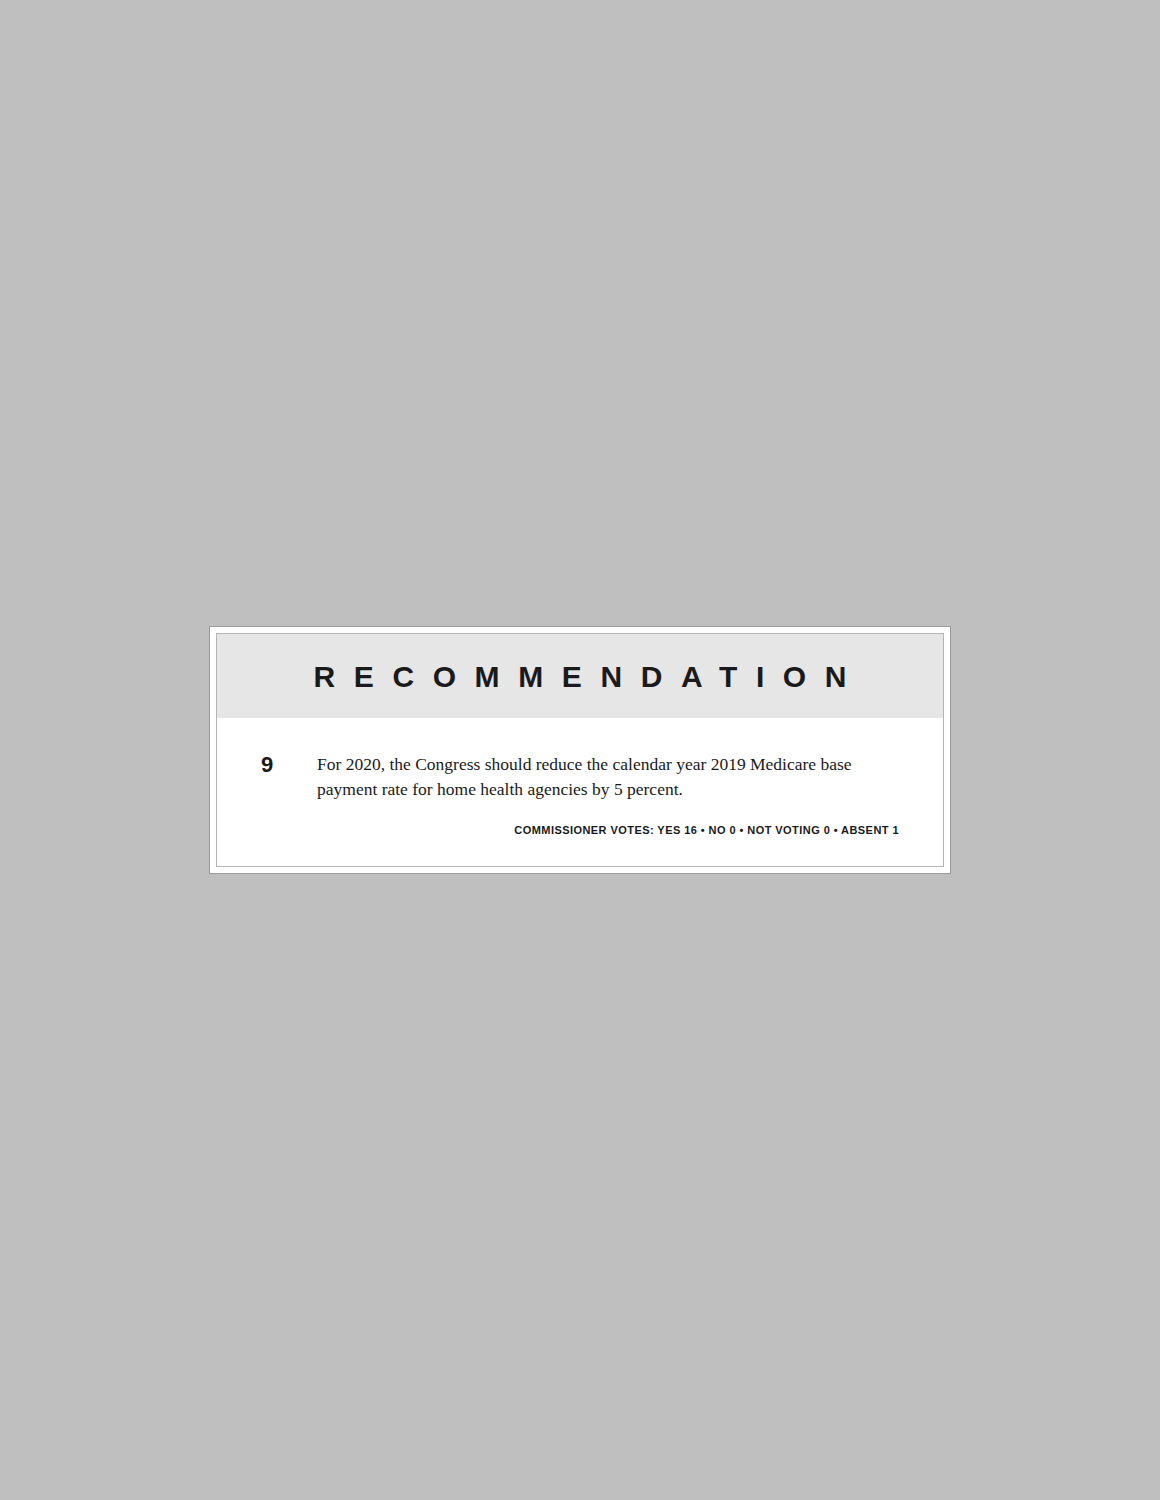RECOMMENDATION
9
For 2020, the Congress should reduce the calendar year 2019 Medicare base payment rate for home health agencies by 5 percent.
COMMISSIONER VOTES: YES 16 • NO 0 • NOT VOTING 0 • ABSENT 1